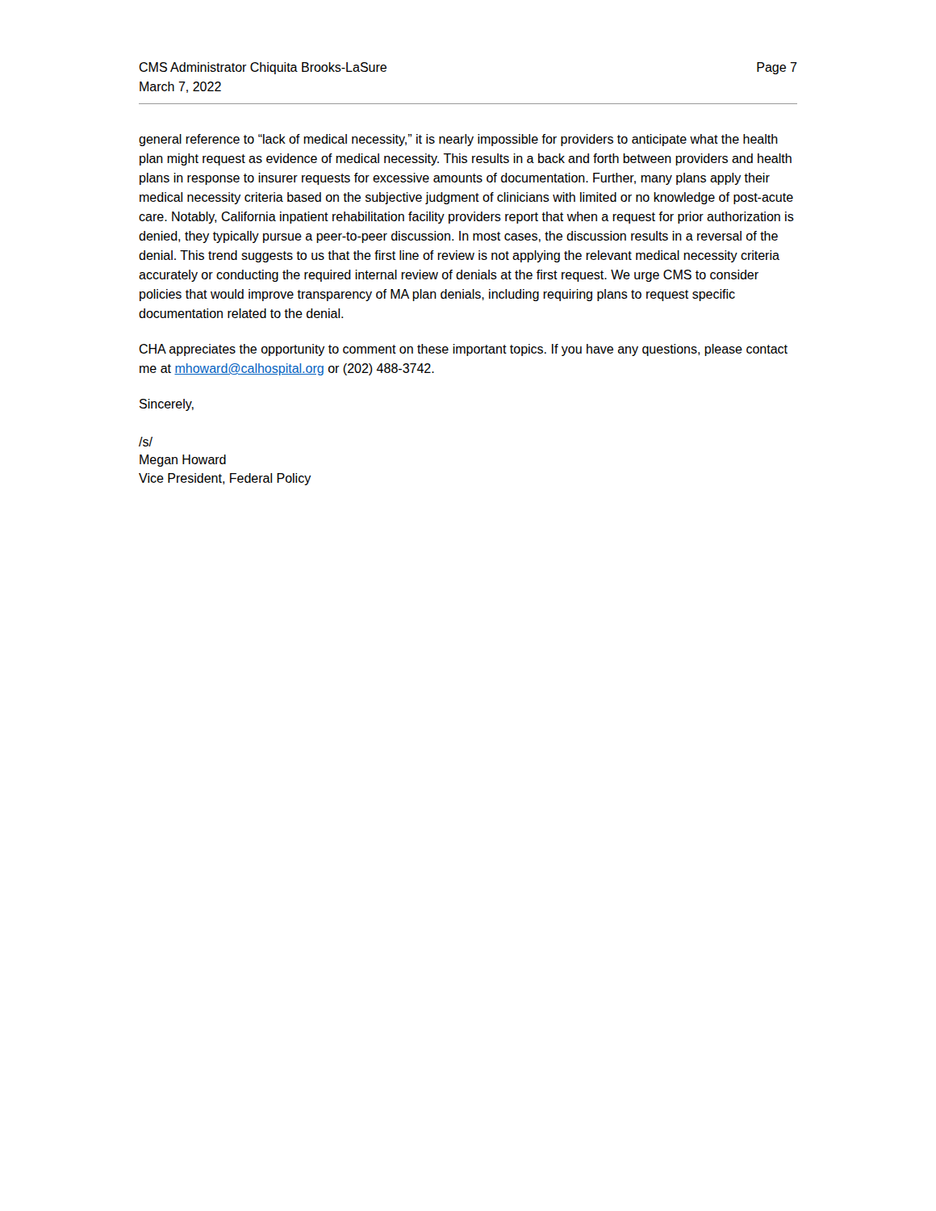CMS Administrator Chiquita Brooks-LaSure
March 7, 2022
Page 7
general reference to “lack of medical necessity,” it is nearly impossible for providers to anticipate what the health plan might request as evidence of medical necessity. This results in a back and forth between providers and health plans in response to insurer requests for excessive amounts of documentation. Further, many plans apply their medical necessity criteria based on the subjective judgment of clinicians with limited or no knowledge of post-acute care. Notably, California inpatient rehabilitation facility providers report that when a request for prior authorization is denied, they typically pursue a peer-to-peer discussion. In most cases, the discussion results in a reversal of the denial. This trend suggests to us that the first line of review is not applying the relevant medical necessity criteria accurately or conducting the required internal review of denials at the first request. We urge CMS to consider policies that would improve transparency of MA plan denials, including requiring plans to request specific documentation related to the denial.
CHA appreciates the opportunity to comment on these important topics. If you have any questions, please contact me at mhoward@calhospital.org or (202) 488-3742.
Sincerely,
/s/
Megan Howard
Vice President, Federal Policy